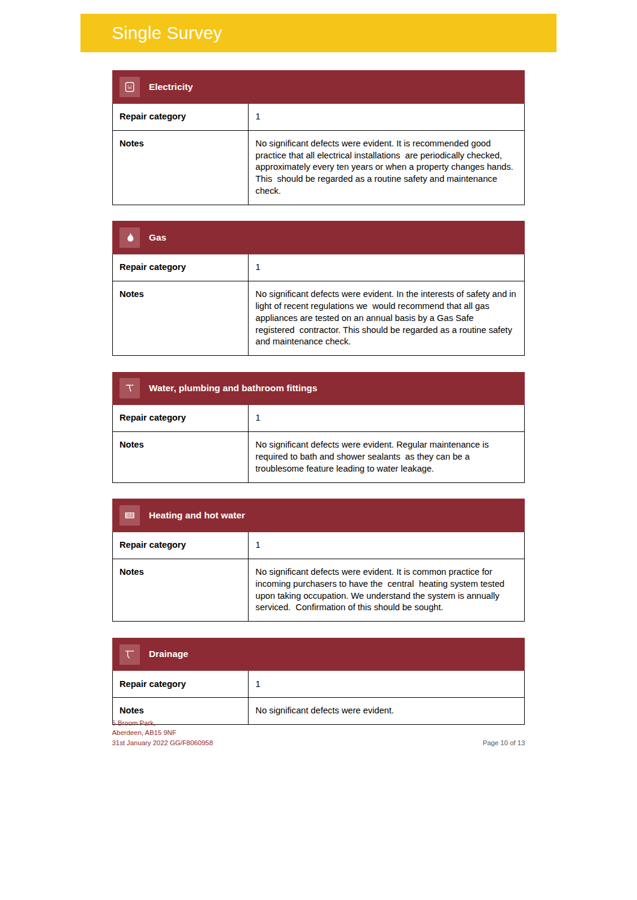Single Survey
| Electricity |
| --- |
| Repair category | 1 |
| Notes | No significant defects were evident. It is recommended good practice that all electrical installations are periodically checked, approximately every ten years or when a property changes hands. This should be regarded as a routine safety and maintenance check. |
| Gas |
| --- |
| Repair category | 1 |
| Notes | No significant defects were evident. In the interests of safety and in light of recent regulations we would recommend that all gas appliances are tested on an annual basis by a Gas Safe registered contractor. This should be regarded as a routine safety and maintenance check. |
| Water, plumbing and bathroom fittings |
| --- |
| Repair category | 1 |
| Notes | No significant defects were evident. Regular maintenance is required to bath and shower sealants as they can be a troublesome feature leading to water leakage. |
| Heating and hot water |
| --- |
| Repair category | 1 |
| Notes | No significant defects were evident. It is common practice for incoming purchasers to have the central heating system tested upon taking occupation. We understand the system is annually serviced. Confirmation of this should be sought. |
| Drainage |
| --- |
| Repair category | 1 |
| Notes | No significant defects were evident. |
5 Broom Park,
Aberdeen, AB15 9NF
31st January 2022 GG/F8060958
Page 10 of 13